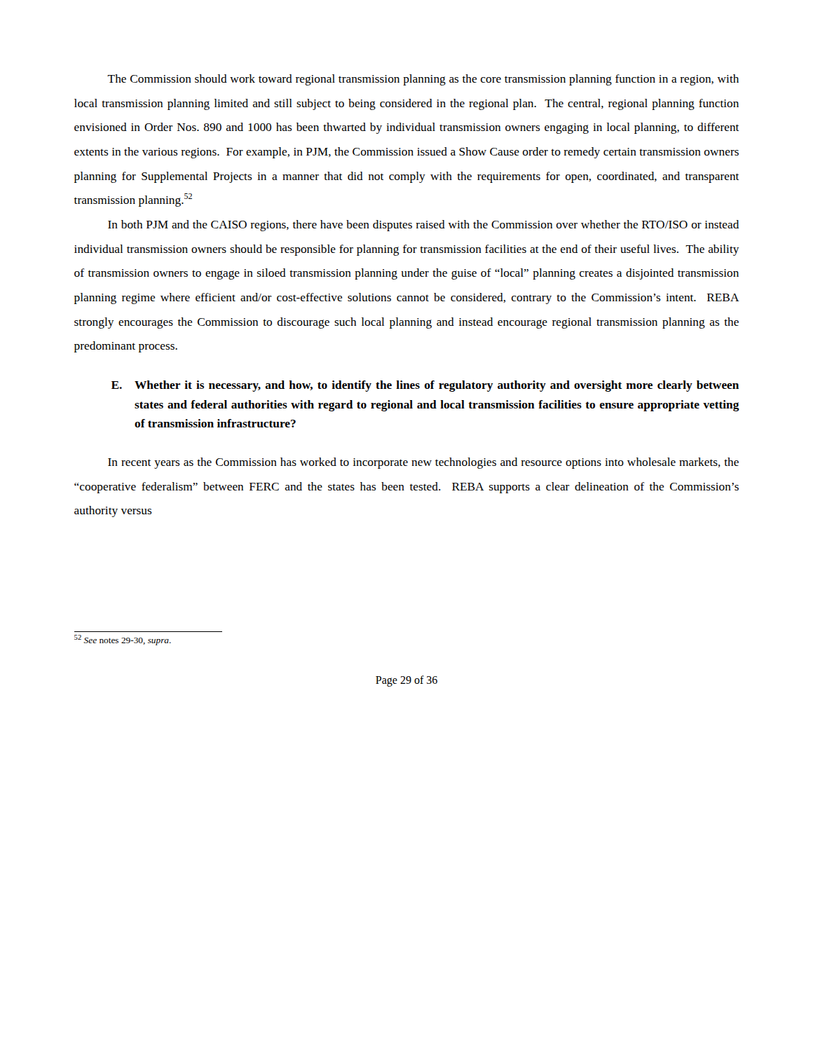The Commission should work toward regional transmission planning as the core transmission planning function in a region, with local transmission planning limited and still subject to being considered in the regional plan. The central, regional planning function envisioned in Order Nos. 890 and 1000 has been thwarted by individual transmission owners engaging in local planning, to different extents in the various regions. For example, in PJM, the Commission issued a Show Cause order to remedy certain transmission owners planning for Supplemental Projects in a manner that did not comply with the requirements for open, coordinated, and transparent transmission planning.52
In both PJM and the CAISO regions, there have been disputes raised with the Commission over whether the RTO/ISO or instead individual transmission owners should be responsible for planning for transmission facilities at the end of their useful lives. The ability of transmission owners to engage in siloed transmission planning under the guise of “local” planning creates a disjointed transmission planning regime where efficient and/or cost-effective solutions cannot be considered, contrary to the Commission’s intent. REBA strongly encourages the Commission to discourage such local planning and instead encourage regional transmission planning as the predominant process.
E. Whether it is necessary, and how, to identify the lines of regulatory authority and oversight more clearly between states and federal authorities with regard to regional and local transmission facilities to ensure appropriate vetting of transmission infrastructure?
In recent years as the Commission has worked to incorporate new technologies and resource options into wholesale markets, the “cooperative federalism” between FERC and the states has been tested. REBA supports a clear delineation of the Commission’s authority versus
52 See notes 29-30, supra.
Page 29 of 36